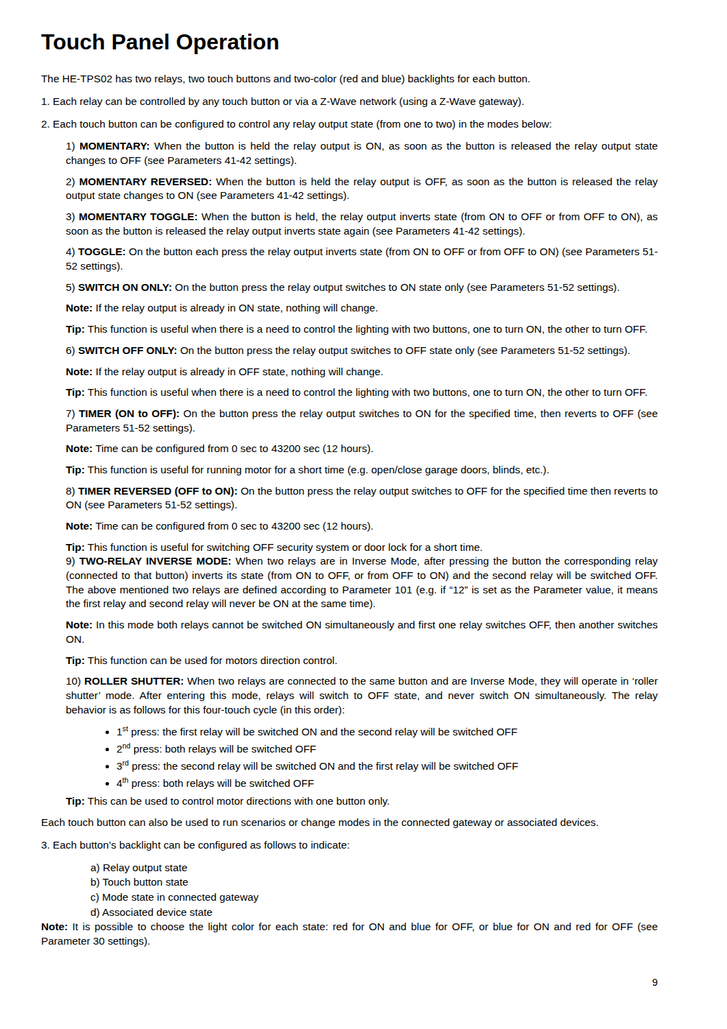Touch Panel Operation
The HE-TPS02 has two relays, two touch buttons and two-color (red and blue) backlights for each button.
1. Each relay can be controlled by any touch button or via a Z-Wave network (using a Z-Wave gateway).
2. Each touch button can be configured to control any relay output state (from one to two) in the modes below:
1) MOMENTARY: When the button is held the relay output is ON, as soon as the button is released the relay output state changes to OFF (see Parameters 41-42 settings).
2) MOMENTARY REVERSED: When the button is held the relay output is OFF, as soon as the button is released the relay output state changes to ON (see Parameters 41-42 settings).
3) MOMENTARY TOGGLE: When the button is held, the relay output inverts state (from ON to OFF or from OFF to ON), as soon as the button is released the relay output inverts state again (see Parameters 41-42 settings).
4) TOGGLE: On the button each press the relay output inverts state (from ON to OFF or from OFF to ON) (see Parameters 51-52 settings).
5) SWITCH ON ONLY: On the button press the relay output switches to ON state only (see Parameters 51-52 settings).
Note: If the relay output is already in ON state, nothing will change.
Tip: This function is useful when there is a need to control the lighting with two buttons, one to turn ON, the other to turn OFF.
6) SWITCH OFF ONLY: On the button press the relay output switches to OFF state only (see Parameters 51-52 settings).
Note: If the relay output is already in OFF state, nothing will change.
Tip: This function is useful when there is a need to control the lighting with two buttons, one to turn ON, the other to turn OFF.
7) TIMER (ON to OFF): On the button press the relay output switches to ON for the specified time, then reverts to OFF (see Parameters 51-52 settings).
Note: Time can be configured from 0 sec to 43200 sec (12 hours).
Tip: This function is useful for running motor for a short time (e.g. open/close garage doors, blinds, etc.).
8) TIMER REVERSED (OFF to ON): On the button press the relay output switches to OFF for the specified time then reverts to ON (see Parameters 51-52 settings).
Note: Time can be configured from 0 sec to 43200 sec (12 hours).
Tip: This function is useful for switching OFF security system or door lock for a short time.
9) TWO-RELAY INVERSE MODE: When two relays are in Inverse Mode, after pressing the button the corresponding relay (connected to that button) inverts its state (from ON to OFF, or from OFF to ON) and the second relay will be switched OFF. The above mentioned two relays are defined according to Parameter 101 (e.g. if “12” is set as the Parameter value, it means the first relay and second relay will never be ON at the same time).
Note: In this mode both relays cannot be switched ON simultaneously and first one relay switches OFF, then another switches ON.
Tip: This function can be used for motors direction control.
10) ROLLER SHUTTER: When two relays are connected to the same button and are Inverse Mode, they will operate in ‘roller shutter’ mode. After entering this mode, relays will switch to OFF state, and never switch ON simultaneously. The relay behavior is as follows for this four-touch cycle (in this order):
1st press: the first relay will be switched ON and the second relay will be switched OFF
2nd press: both relays will be switched OFF
3rd press: the second relay will be switched ON and the first relay will be switched OFF
4th press: both relays will be switched OFF
Tip: This can be used to control motor directions with one button only.
Each touch button can also be used to run scenarios or change modes in the connected gateway or associated devices.
3. Each button’s backlight can be configured as follows to indicate:
a) Relay output state
b) Touch button state
c) Mode state in connected gateway
d) Associated device state
Note: It is possible to choose the light color for each state: red for ON and blue for OFF, or blue for ON and red for OFF (see Parameter 30 settings).
9